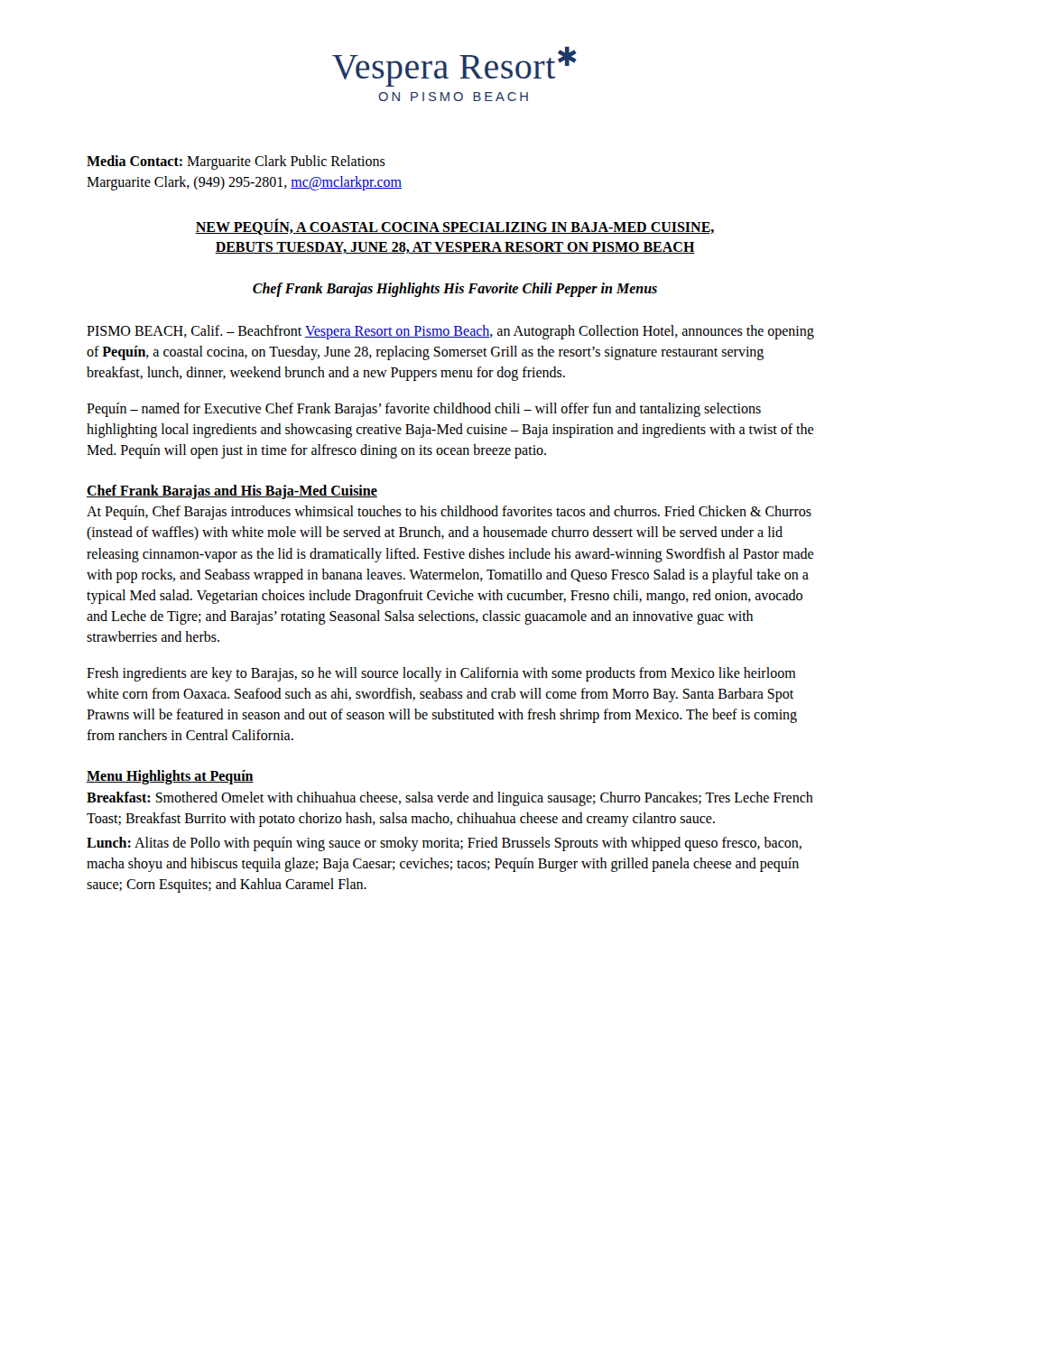Vespera Resort✱
ON PISMO BEACH
Media Contact: Marguarite Clark Public Relations
Marguarite Clark, (949) 295-2801, mc@mclarkpr.com
New Pequín, a Coastal Cocina Specializing in Baja-Med Cuisine,
Debuts Tuesday, June 28, at Vespera Resort on Pismo Beach
Chef Frank Barajas Highlights His Favorite Chili Pepper in Menus
PISMO BEACH, Calif. – Beachfront Vespera Resort on Pismo Beach, an Autograph Collection Hotel, announces the opening of Pequín, a coastal cocina, on Tuesday, June 28, replacing Somerset Grill as the resort’s signature restaurant serving breakfast, lunch, dinner, weekend brunch and a new Puppers menu for dog friends.
Pequín – named for Executive Chef Frank Barajas’ favorite childhood chili – will offer fun and tantalizing selections highlighting local ingredients and showcasing creative Baja-Med cuisine – Baja inspiration and ingredients with a twist of the Med. Pequín will open just in time for alfresco dining on its ocean breeze patio.
Chef Frank Barajas and His Baja-Med Cuisine
At Pequín, Chef Barajas introduces whimsical touches to his childhood favorites tacos and churros. Fried Chicken & Churros (instead of waffles) with white mole will be served at Brunch, and a housemade churro dessert will be served under a lid releasing cinnamon-vapor as the lid is dramatically lifted. Festive dishes include his award-winning Swordfish al Pastor made with pop rocks, and Seabass wrapped in banana leaves. Watermelon, Tomatillo and Queso Fresco Salad is a playful take on a typical Med salad. Vegetarian choices include Dragonfruit Ceviche with cucumber, Fresno chili, mango, red onion, avocado and Leche de Tigre; and Barajas’ rotating Seasonal Salsa selections, classic guacamole and an innovative guac with strawberries and herbs.
Fresh ingredients are key to Barajas, so he will source locally in California with some products from Mexico like heirloom white corn from Oaxaca. Seafood such as ahi, swordfish, seabass and crab will come from Morro Bay. Santa Barbara Spot Prawns will be featured in season and out of season will be substituted with fresh shrimp from Mexico. The beef is coming from ranchers in Central California.
Menu Highlights at Pequín
Breakfast: Smothered Omelet with chihuahua cheese, salsa verde and linguica sausage; Churro Pancakes; Tres Leche French Toast; Breakfast Burrito with potato chorizo hash, salsa macho, chihuahua cheese and creamy cilantro sauce.
Lunch: Alitas de Pollo with pequín wing sauce or smoky morita; Fried Brussels Sprouts with whipped queso fresco, bacon, macha shoyu and hibiscus tequila glaze; Baja Caesar; ceviches; tacos; Pequín Burger with grilled panela cheese and pequín sauce; Corn Esquites; and Kahlua Caramel Flan.